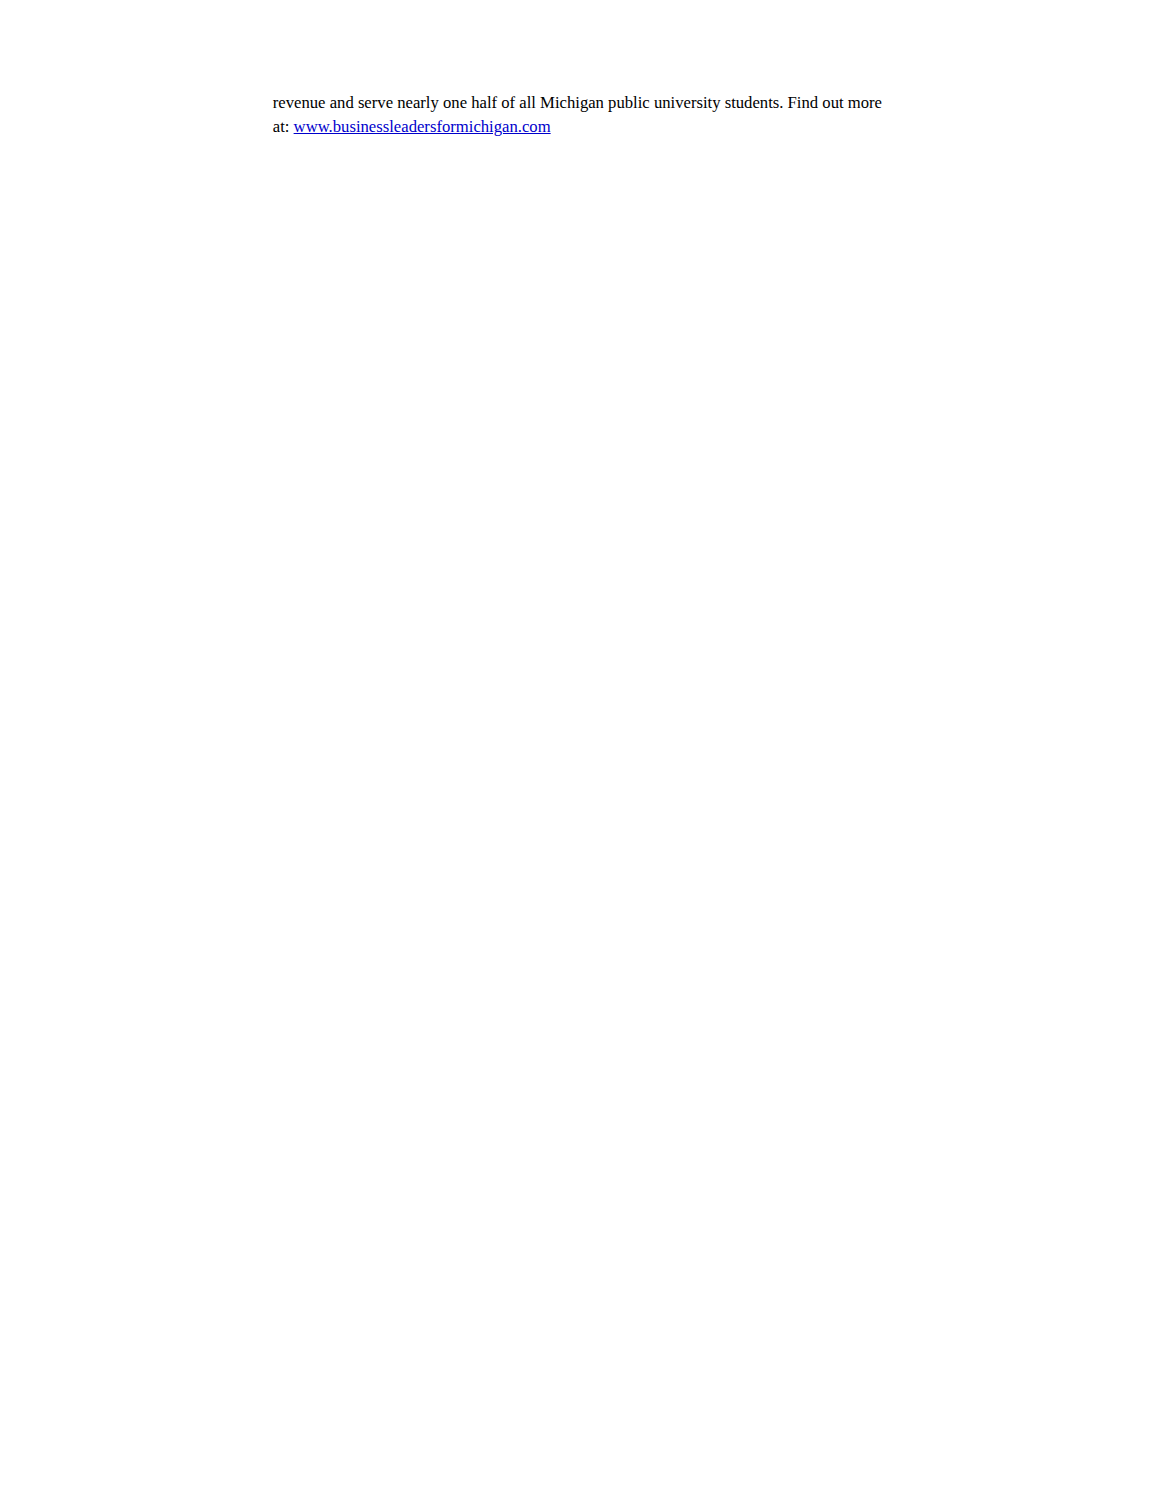revenue and serve nearly one half of all Michigan public university students. Find out more at: www.businessleadersformichigan.com